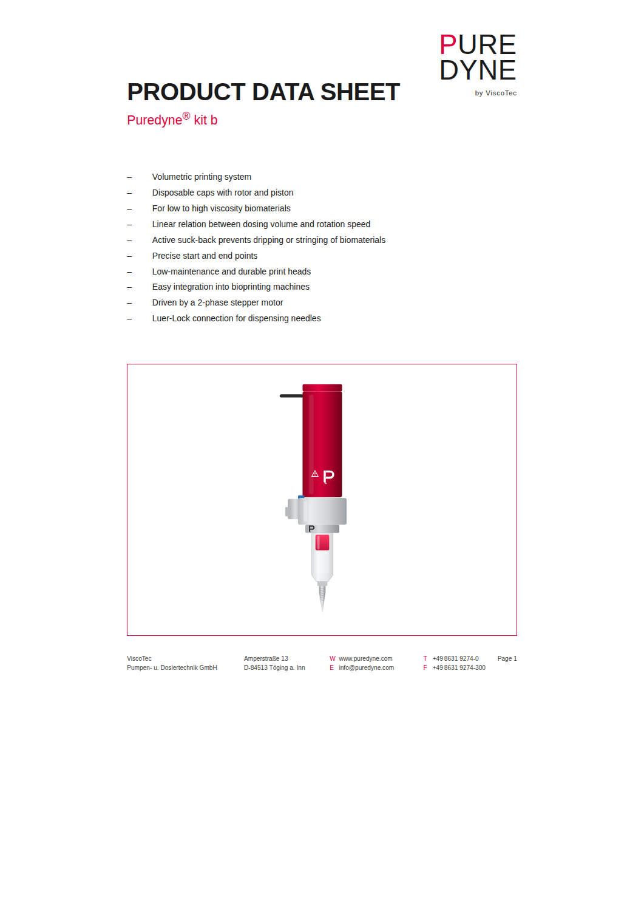PURE DYNE by ViscoTec
PRODUCT DATA SHEET
Puredyne® kit b
Volumetric printing system
Disposable caps with rotor and piston
For low to high viscosity biomaterials
Linear relation between dosing volume and rotation speed
Active suck-back prevents dripping or stringing of biomaterials
Precise start and end points
Low-maintenance and durable print heads
Easy integration into bioprinting machines
Driven by a 2-phase stepper motor
Luer-Lock connection for dispensing needles
| ViscoTec | Amperstraße 13 | W www.puredyne.com | T +49 8631 9274-0 | Page 1 |
| Pumpen- u. Dosiertechnik GmbH | D-84513 Töging a. Inn | E info@puredyne.com | F +49 8631 9274-300 | |